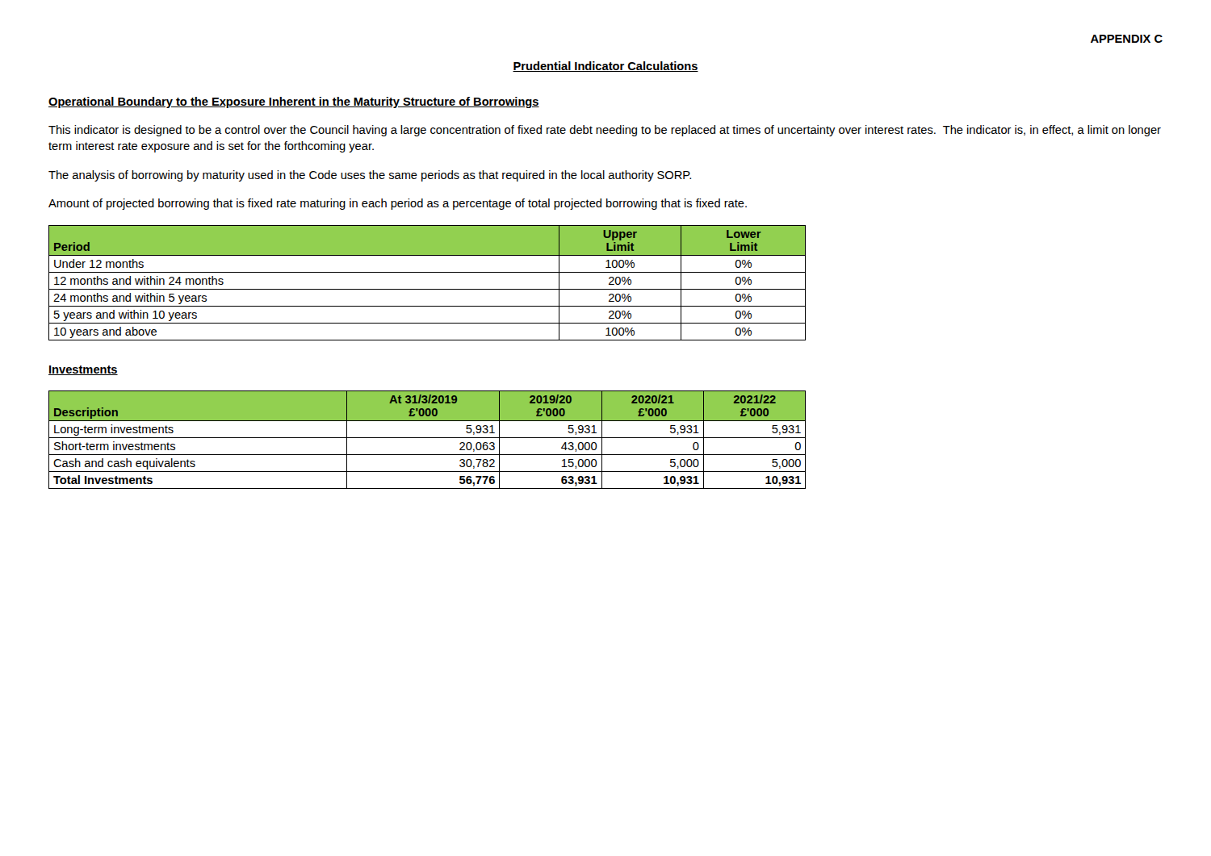APPENDIX C
Prudential Indicator Calculations
Operational Boundary to the Exposure Inherent in the Maturity Structure of Borrowings
This indicator is designed to be a control over the Council having a large concentration of fixed rate debt needing to be replaced at times of uncertainty over interest rates. The indicator is, in effect, a limit on longer term interest rate exposure and is set for the forthcoming year.
The analysis of borrowing by maturity used in the Code uses the same periods as that required in the local authority SORP.
Amount of projected borrowing that is fixed rate maturing in each period as a percentage of total projected borrowing that is fixed rate.
| Period | Upper Limit | Lower Limit |
| --- | --- | --- |
| Under 12 months | 100% | 0% |
| 12 months and within 24 months | 20% | 0% |
| 24 months and within 5 years | 20% | 0% |
| 5 years and within 10 years | 20% | 0% |
| 10 years and above | 100% | 0% |
Investments
| Description | At 31/3/2019 £'000 | 2019/20 £'000 | 2020/21 £'000 | 2021/22 £'000 |
| --- | --- | --- | --- | --- |
| Long-term investments | 5,931 | 5,931 | 5,931 | 5,931 |
| Short-term investments | 20,063 | 43,000 | 0 | 0 |
| Cash and cash equivalents | 30,782 | 15,000 | 5,000 | 5,000 |
| Total Investments | 56,776 | 63,931 | 10,931 | 10,931 |